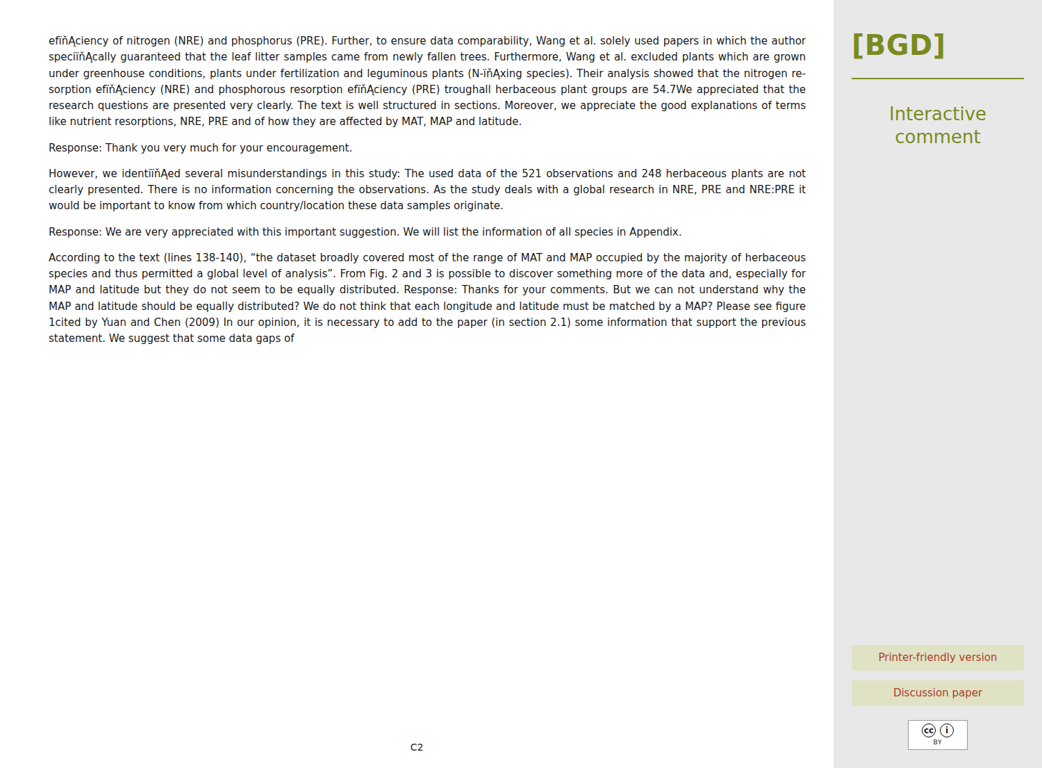efïňĄciency of nitrogen (NRE) and phosphorus (PRE). Further, to ensure data comparability, Wang et al. solely used papers in which the author speciïňĄcally guaranteed that the leaf litter samples came from newly fallen trees. Furthermore, Wang et al. excluded plants which are grown under greenhouse conditions, plants under fertilization and leguminous plants (N-ïňĄxing species). Their analysis showed that the nitrogen resorption efïňĄciency (NRE) and phosphorous resorption efïňĄciency (PRE) troughall herbaceous plant groups are 54.7We appreciated that the research questions are presented very clearly. The text is well structured in sections. Moreover, we appreciate the good explanations of terms like nutrient resorptions, NRE, PRE and of how they are affected by MAT, MAP and latitude.
Response: Thank you very much for your encouragement.
However, we identiïňĄed several misunderstandings in this study: The used data of the 521 observations and 248 herbaceous plants are not clearly presented. There is no information concerning the observations. As the study deals with a global research in NRE, PRE and NRE:PRE it would be important to know from which country/location these data samples originate.
Response: We are very appreciated with this important suggestion. We will list the information of all species in Appendix.
According to the text (lines 138-140), “the dataset broadly covered most of the range of MAT and MAP occupied by the majority of herbaceous species and thus permitted a global level of analysis”. From Fig. 2 and 3 is possible to discover something more of the data and, especially for MAP and latitude but they do not seem to be equally distributed. Response: Thanks for your comments. But we can not understand why the MAP and latitude should be equally distributed? We do not think that each longitude and latitude must be matched by a MAP? Please see figure 1cited by Yuan and Chen (2009) In our opinion, it is necessary to add to the paper (in section 2.1) some information that support the previous statement. We suggest that some data gaps of
C2
[BGD]
Interactive
comment
Printer-friendly version Discussion paper
cc i
BY